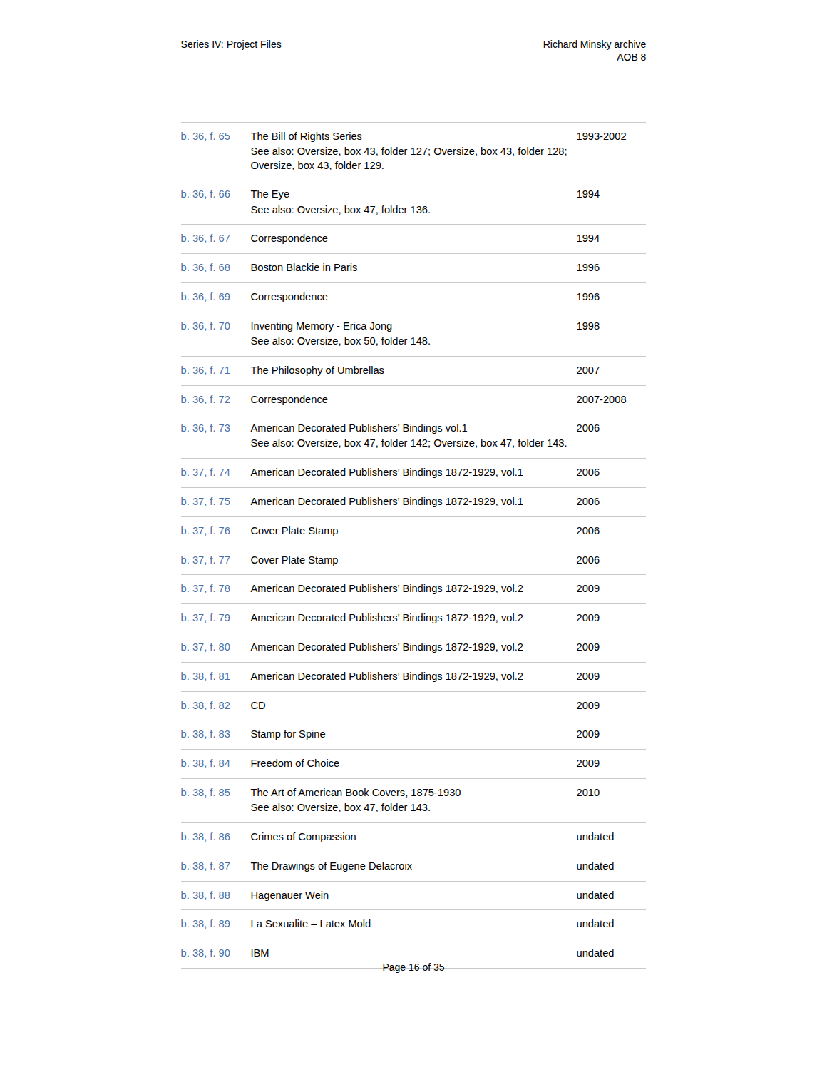Series IV: Project Files
Richard Minsky archive
AOB 8
| b. 36, f. 65 | The Bill of Rights Series See also: Oversize, box 43, folder 127; Oversize, box 43, folder 128; Oversize, box 43, folder 129. | 1993-2002 |
| b. 36, f. 66 | The Eye See also: Oversize, box 47, folder 136. | 1994 |
| b. 36, f. 67 | Correspondence | 1994 |
| b. 36, f. 68 | Boston Blackie in Paris | 1996 |
| b. 36, f. 69 | Correspondence | 1996 |
| b. 36, f. 70 | Inventing Memory - Erica Jong See also: Oversize, box 50, folder 148. | 1998 |
| b. 36, f. 71 | The Philosophy of Umbrellas | 2007 |
| b. 36, f. 72 | Correspondence | 2007-2008 |
| b. 36, f. 73 | American Decorated Publishers’ Bindings vol.1 See also: Oversize, box 47, folder 142; Oversize, box 47, folder 143. | 2006 |
| b. 37, f. 74 | American Decorated Publishers’ Bindings 1872-1929, vol.1 | 2006 |
| b. 37, f. 75 | American Decorated Publishers’ Bindings 1872-1929, vol.1 | 2006 |
| b. 37, f. 76 | Cover Plate Stamp | 2006 |
| b. 37, f. 77 | Cover Plate Stamp | 2006 |
| b. 37, f. 78 | American Decorated Publishers’ Bindings 1872-1929, vol.2 | 2009 |
| b. 37, f. 79 | American Decorated Publishers’ Bindings 1872-1929, vol.2 | 2009 |
| b. 37, f. 80 | American Decorated Publishers’ Bindings 1872-1929, vol.2 | 2009 |
| b. 38, f. 81 | American Decorated Publishers’ Bindings 1872-1929, vol.2 | 2009 |
| b. 38, f. 82 | CD | 2009 |
| b. 38, f. 83 | Stamp for Spine | 2009 |
| b. 38, f. 84 | Freedom of Choice | 2009 |
| b. 38, f. 85 | The Art of American Book Covers, 1875-1930 See also: Oversize, box 47, folder 143. | 2010 |
| b. 38, f. 86 | Crimes of Compassion | undated |
| b. 38, f. 87 | The Drawings of Eugene Delacroix | undated |
| b. 38, f. 88 | Hagenauer Wein | undated |
| b. 38, f. 89 | La Sexualite – Latex Mold | undated |
| b. 38, f. 90 | IBM | undated |
Page 16 of 35